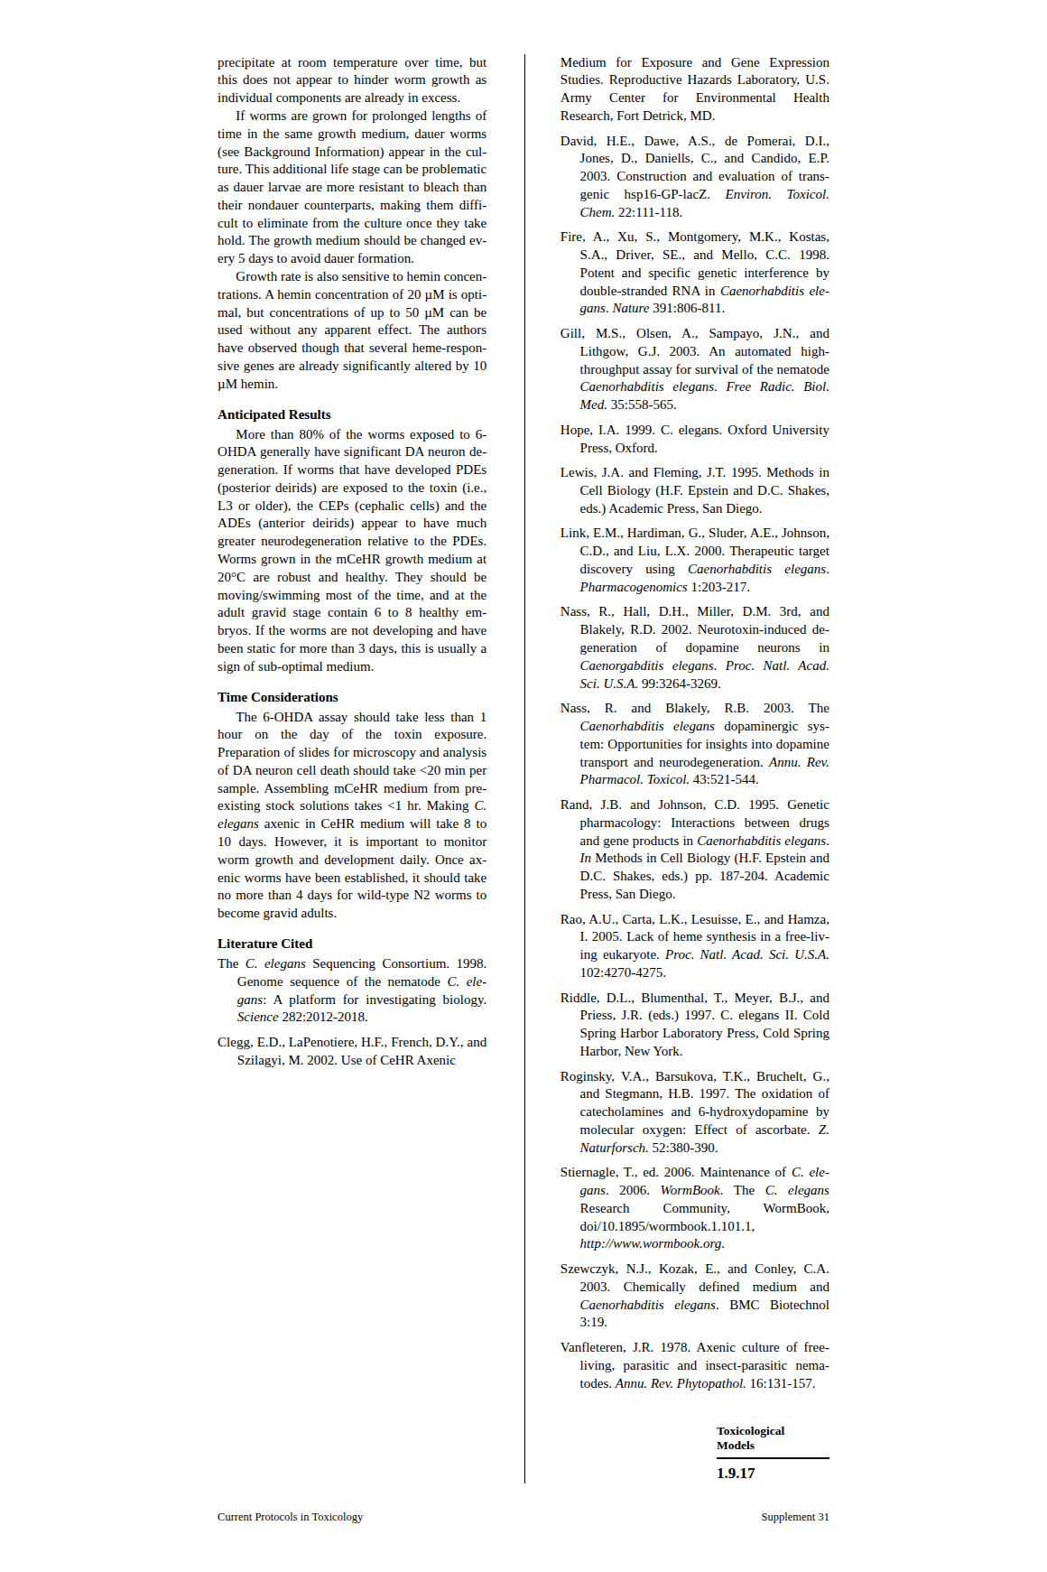precipitate at room temperature over time, but this does not appear to hinder worm growth as individual components are already in excess.
If worms are grown for prolonged lengths of time in the same growth medium, dauer worms (see Background Information) appear in the culture. This additional life stage can be problematic as dauer larvae are more resistant to bleach than their nondauer counterparts, making them difficult to eliminate from the culture once they take hold. The growth medium should be changed every 5 days to avoid dauer formation.
Growth rate is also sensitive to hemin concentrations. A hemin concentration of 20 µM is optimal, but concentrations of up to 50 µM can be used without any apparent effect. The authors have observed though that several heme-responsive genes are already significantly altered by 10 µM hemin.
Anticipated Results
More than 80% of the worms exposed to 6-OHDA generally have significant DA neuron degeneration. If worms that have developed PDEs (posterior deirids) are exposed to the toxin (i.e., L3 or older), the CEPs (cephalic cells) and the ADEs (anterior deirids) appear to have much greater neurodegeneration relative to the PDEs. Worms grown in the mCeHR growth medium at 20°C are robust and healthy. They should be moving/swimming most of the time, and at the adult gravid stage contain 6 to 8 healthy embryos. If the worms are not developing and have been static for more than 3 days, this is usually a sign of sub-optimal medium.
Time Considerations
The 6-OHDA assay should take less than 1 hour on the day of the toxin exposure. Preparation of slides for microscopy and analysis of DA neuron cell death should take <20 min per sample. Assembling mCeHR medium from pre-existing stock solutions takes <1 hr. Making C. elegans axenic in CeHR medium will take 8 to 10 days. However, it is important to monitor worm growth and development daily. Once axenic worms have been established, it should take no more than 4 days for wild-type N2 worms to become gravid adults.
Literature Cited
The C. elegans Sequencing Consortium. 1998. Genome sequence of the nematode C. elegans: A platform for investigating biology. Science 282:2012-2018.
Clegg, E.D., LaPenotiere, H.F., French, D.Y., and Szilagyi, M. 2002. Use of CeHR Axenic
Medium for Exposure and Gene Expression Studies. Reproductive Hazards Laboratory, U.S. Army Center for Environmental Health Research, Fort Detrick, MD.
David, H.E., Dawe, A.S., de Pomerai, D.I., Jones, D., Daniells, C., and Candido, E.P. 2003. Construction and evaluation of transgenic hsp16-GP-lacZ. Environ. Toxicol. Chem. 22:111-118.
Fire, A., Xu, S., Montgomery, M.K., Kostas, S.A., Driver, SE., and Mello, C.C. 1998. Potent and specific genetic interference by double-stranded RNA in Caenorhabditis elegans. Nature 391:806-811.
Gill, M.S., Olsen, A., Sampayo, J.N., and Lithgow, G.J. 2003. An automated high-throughput assay for survival of the nematode Caenorhabditis elegans. Free Radic. Biol. Med. 35:558-565.
Hope, I.A. 1999. C. elegans. Oxford University Press, Oxford.
Lewis, J.A. and Fleming, J.T. 1995. Methods in Cell Biology (H.F. Epstein and D.C. Shakes, eds.) Academic Press, San Diego.
Link, E.M., Hardiman, G., Sluder, A.E., Johnson, C.D., and Liu, L.X. 2000. Therapeutic target discovery using Caenorhabditis elegans. Pharmacogenomics 1:203-217.
Nass, R., Hall, D.H., Miller, D.M. 3rd, and Blakely, R.D. 2002. Neurotoxin-induced degeneration of dopamine neurons in Caenorgabditis elegans. Proc. Natl. Acad. Sci. U.S.A. 99:3264-3269.
Nass, R. and Blakely, R.B. 2003. The Caenorhabditis elegans dopaminergic system: Opportunities for insights into dopamine transport and neurodegeneration. Annu. Rev. Pharmacol. Toxicol. 43:521-544.
Rand, J.B. and Johnson, C.D. 1995. Genetic pharmacology: Interactions between drugs and gene products in Caenorhabditis elegans. In Methods in Cell Biology (H.F. Epstein and D.C. Shakes, eds.) pp. 187-204. Academic Press, San Diego.
Rao, A.U., Carta, L.K., Lesuisse, E., and Hamza, I. 2005. Lack of heme synthesis in a free-living eukaryote. Proc. Natl. Acad. Sci. U.S.A. 102:4270-4275.
Riddle, D.L., Blumenthal, T., Meyer, B.J., and Priess, J.R. (eds.) 1997. C. elegans II. Cold Spring Harbor Laboratory Press, Cold Spring Harbor, New York.
Roginsky, V.A., Barsukova, T.K., Bruchelt, G., and Stegmann, H.B. 1997. The oxidation of catecholamines and 6-hydroxydopamine by molecular oxygen: Effect of ascorbate. Z. Naturforsch. 52:380-390.
Stiernagle, T., ed. 2006. Maintenance of C. elegans. 2006. WormBook. The C. elegans Research Community, WormBook, doi/10.1895/wormbook.1.101.1, http://www.wormbook.org.
Szewczyk, N.J., Kozak, E., and Conley, C.A. 2003. Chemically defined medium and Caenorhabditis elegans. BMC Biotechnol 3:19.
Vanfleteren, J.R. 1978. Axenic culture of free-living, parasitic and insect-parasitic nematodes. Annu. Rev. Phytopathol. 16:131-157.
Toxicological
Models
1.9.17
Current Protocols in Toxicology
Supplement 31